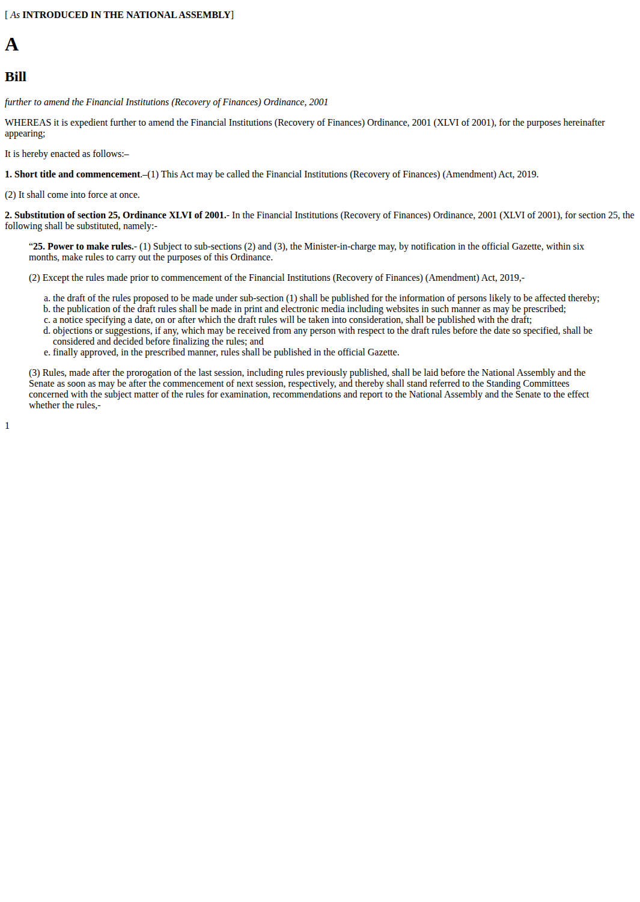[ As INTRODUCED IN THE NATIONAL ASSEMBLY]
A
Bill
further to amend the Financial Institutions (Recovery of Finances) Ordinance, 2001
WHEREAS it is expedient further to amend the Financial Institutions (Recovery of Finances) Ordinance, 2001 (XLVI of 2001), for the purposes hereinafter appearing;
It is hereby enacted as follows:–
1. Short title and commencement.–(1) This Act may be called the Financial Institutions (Recovery of Finances) (Amendment) Act, 2019.
(2) It shall come into force at once.
2. Substitution of section 25, Ordinance XLVI of 2001.- In the Financial Institutions (Recovery of Finances) Ordinance, 2001 (XLVI of 2001), for section 25, the following shall be substituted, namely:-
“25. Power to make rules.- (1) Subject to sub-sections (2) and (3), the Minister-in-charge may, by notification in the official Gazette, within six months, make rules to carry out the purposes of this Ordinance.
(2) Except the rules made prior to commencement of the Financial Institutions (Recovery of Finances) (Amendment) Act, 2019,-
the draft of the rules proposed to be made under sub-section (1) shall be published for the information of persons likely to be affected thereby;
the publication of the draft rules shall be made in print and electronic media including websites in such manner as may be prescribed;
a notice specifying a date, on or after which the draft rules will be taken into consideration, shall be published with the draft;
objections or suggestions, if any, which may be received from any person with respect to the draft rules before the date so specified, shall be considered and decided before finalizing the rules; and
finally approved, in the prescribed manner, rules shall be published in the official Gazette.
(3) Rules, made after the prorogation of the last session, including rules previously published, shall be laid before the National Assembly and the Senate as soon as may be after the commencement of next session, respectively, and thereby shall stand referred to the Standing Committees concerned with the subject matter of the rules for examination, recommendations and report to the National Assembly and the Senate to the effect whether the rules,-
1